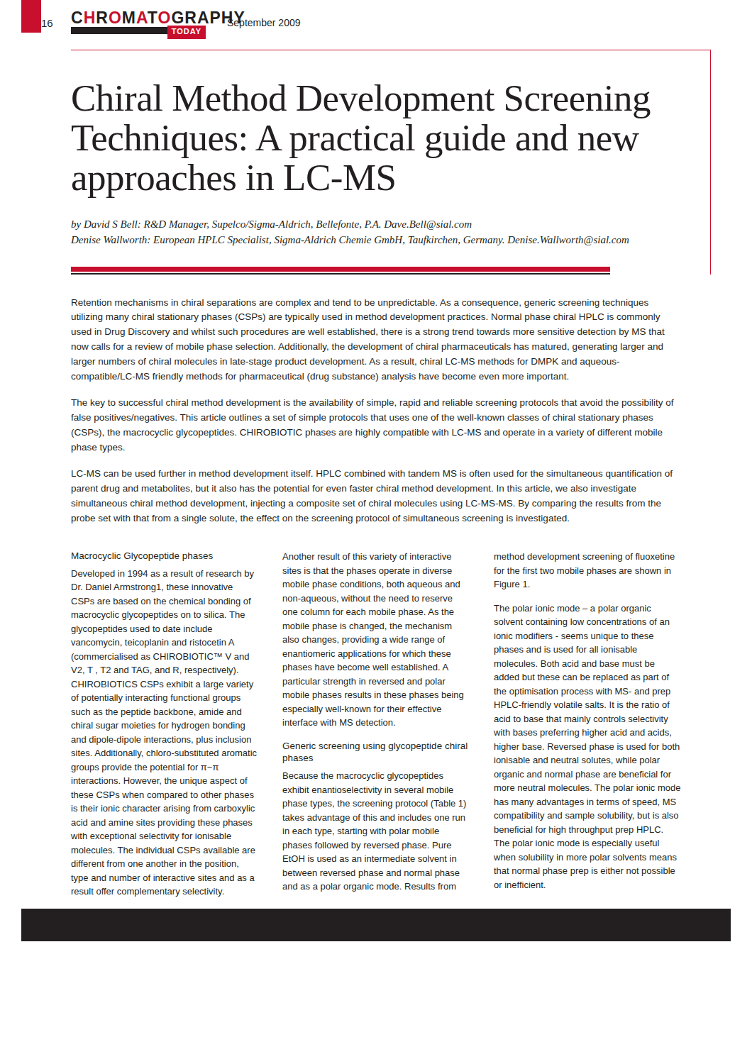16
CHROMATOGRAPHY
TODAY
September 2009
Chiral Method Development Screening Techniques: A practical guide and new approaches in LC-MS
by David S Bell: R&D Manager, Supelco/Sigma-Aldrich, Bellefonte, P.A. Dave.Bell@sial.com
Denise Wallworth: European HPLC Specialist, Sigma-Aldrich Chemie GmbH, Taufkirchen, Germany. Denise.Wallworth@sial.com
Retention mechanisms in chiral separations are complex and tend to be unpredictable. As a consequence, generic screening techniques utilizing many chiral stationary phases (CSPs) are typically used in method development practices. Normal phase chiral HPLC is commonly used in Drug Discovery and whilst such procedures are well established, there is a strong trend towards more sensitive detection by MS that now calls for a review of mobile phase selection. Additionally, the development of chiral pharmaceuticals has matured, generating larger and larger numbers of chiral molecules in late-stage product development. As a result, chiral LC-MS methods for DMPK and aqueous-compatible/LC-MS friendly methods for pharmaceutical (drug substance) analysis have become even more important.
The key to successful chiral method development is the availability of simple, rapid and reliable screening protocols that avoid the possibility of false positives/negatives. This article outlines a set of simple protocols that uses one of the well-known classes of chiral stationary phases (CSPs), the macrocyclic glycopeptides. CHIROBIOTIC phases are highly compatible with LC-MS and operate in a variety of different mobile phase types.
LC-MS can be used further in method development itself. HPLC combined with tandem MS is often used for the simultaneous quantification of parent drug and metabolites, but it also has the potential for even faster chiral method development. In this article, we also investigate simultaneous chiral method development, injecting a composite set of chiral molecules using LC-MS-MS. By comparing the results from the probe set with that from a single solute, the effect on the screening protocol of simultaneous screening is investigated.
Macrocyclic Glycopeptide phases
Developed in 1994 as a result of research by Dr. Daniel Armstrong1, these innovative CSPs are based on the chemical bonding of macrocyclic glycopeptides on to silica. The glycopeptides used to date include vancomycin, teicoplanin and ristocetin A (commercialised as CHIROBIOTIC™ V and V2, T , T2 and TAG, and R, respectively). CHIROBIOTICS CSPs exhibit a large variety of potentially interacting functional groups such as the peptide backbone, amide and chiral sugar moieties for hydrogen bonding and dipole-dipole interactions, plus inclusion sites. Additionally, chloro-substituted aromatic groups provide the potential for π−π interactions. However, the unique aspect of these CSPs when compared to other phases is their ionic character arising from carboxylic acid and amine sites providing these phases with exceptional selectivity for ionisable molecules. The individual CSPs available are different from one another in the position, type and number of interactive sites and as a result offer complementary selectivity. Another result of this variety of interactive sites is that the phases operate in diverse mobile phase conditions, both aqueous and non-aqueous, without the need to reserve one column for each mobile phase. As the mobile phase is changed, the mechanism also changes, providing a wide range of enantiomeric applications for which these phases have become well established. A particular strength in reversed and polar mobile phases results in these phases being especially well-known for their effective interface with MS detection.
Generic screening using glycopeptide chiral phases
Because the macrocyclic glycopeptides exhibit enantioselectivity in several mobile phase types, the screening protocol (Table 1) takes advantage of this and includes one run in each type, starting with polar mobile phases followed by reversed phase. Pure EtOH is used as an intermediate solvent in between reversed phase and normal phase and as a polar organic mode. Results from method development screening of fluoxetine for the first two mobile phases are shown in Figure 1.
The polar ionic mode – a polar organic solvent containing low concentrations of an ionic modifiers - seems unique to these phases and is used for all ionisable molecules. Both acid and base must be added but these can be replaced as part of the optimisation process with MS- and prep HPLC-friendly volatile salts. It is the ratio of acid to base that mainly controls selectivity with bases preferring higher acid and acids, higher base. Reversed phase is used for both ionisable and neutral solutes, while polar organic and normal phase are beneficial for more neutral molecules. The polar ionic mode has many advantages in terms of speed, MS compatibility and sample solubility, but is also beneficial for high throughput prep HPLC. The polar ionic mode is especially useful when solubility in more polar solvents means that normal phase prep is either not possible or inefficient.